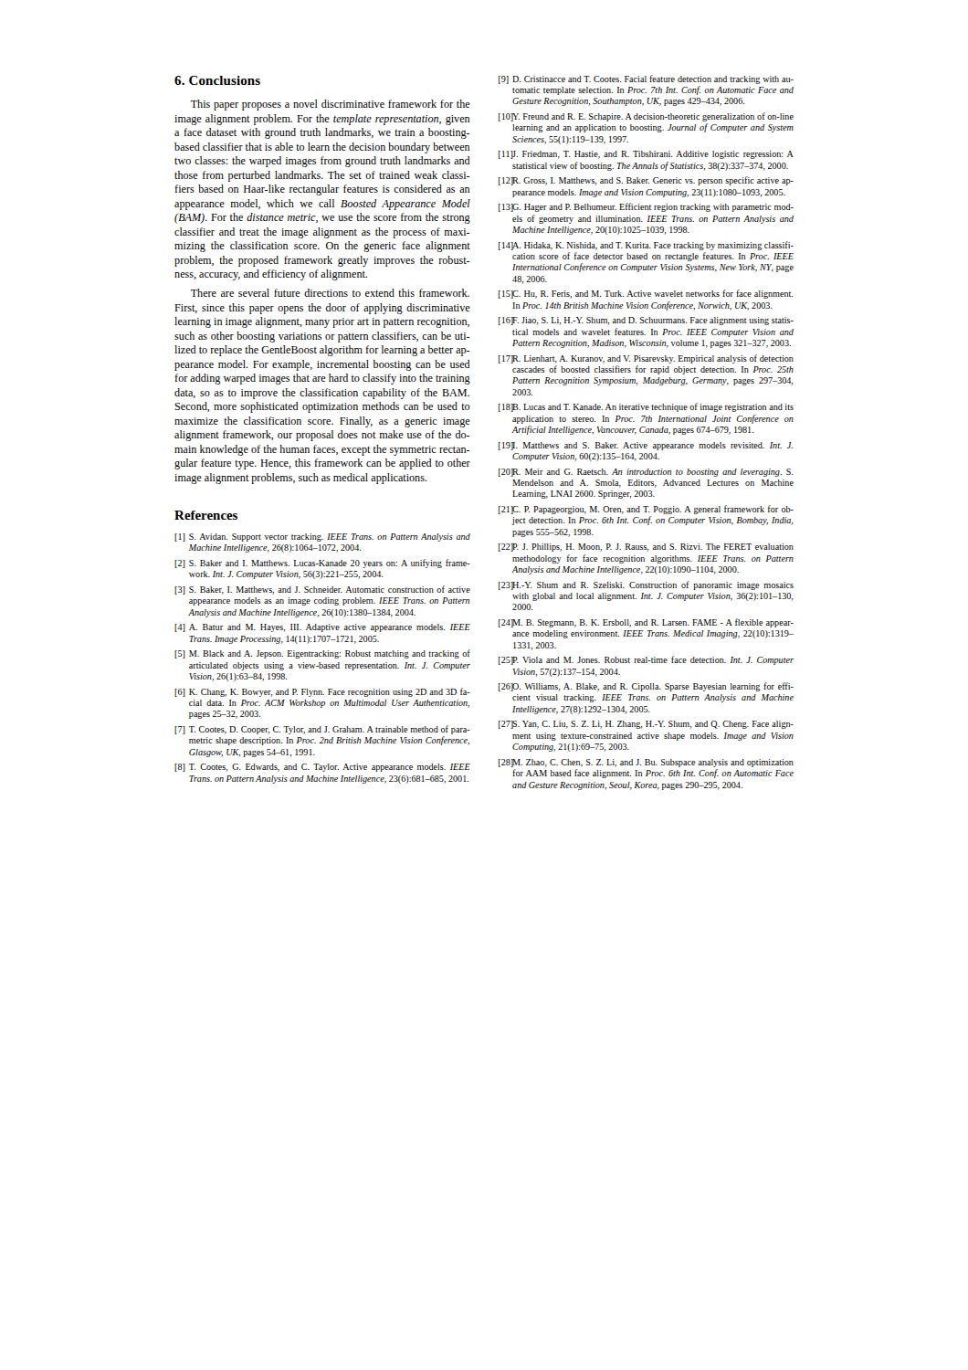6. Conclusions
This paper proposes a novel discriminative framework for the image alignment problem. For the template representation, given a face dataset with ground truth landmarks, we train a boosting-based classifier that is able to learn the decision boundary between two classes: the warped images from ground truth landmarks and those from perturbed landmarks. The set of trained weak classifiers based on Haar-like rectangular features is considered as an appearance model, which we call Boosted Appearance Model (BAM). For the distance metric, we use the score from the strong classifier and treat the image alignment as the process of maximizing the classification score. On the generic face alignment problem, the proposed framework greatly improves the robustness, accuracy, and efficiency of alignment.
There are several future directions to extend this framework. First, since this paper opens the door of applying discriminative learning in image alignment, many prior art in pattern recognition, such as other boosting variations or pattern classifiers, can be utilized to replace the GentleBoost algorithm for learning a better appearance model. For example, incremental boosting can be used for adding warped images that are hard to classify into the training data, so as to improve the classification capability of the BAM. Second, more sophisticated optimization methods can be used to maximize the classification score. Finally, as a generic image alignment framework, our proposal does not make use of the domain knowledge of the human faces, except the symmetric rectangular feature type. Hence, this framework can be applied to other image alignment problems, such as medical applications.
References
[1] S. Avidan. Support vector tracking. IEEE Trans. on Pattern Analysis and Machine Intelligence, 26(8):1064–1072, 2004.
[2] S. Baker and I. Matthews. Lucas-Kanade 20 years on: A unifying framework. Int. J. Computer Vision, 56(3):221–255, 2004.
[3] S. Baker, I. Matthews, and J. Schneider. Automatic construction of active appearance models as an image coding problem. IEEE Trans. on Pattern Analysis and Machine Intelligence, 26(10):1380–1384, 2004.
[4] A. Batur and M. Hayes, III. Adaptive active appearance models. IEEE Trans. Image Processing, 14(11):1707–1721, 2005.
[5] M. Black and A. Jepson. Eigentracking: Robust matching and tracking of articulated objects using a view-based representation. Int. J. Computer Vision, 26(1):63–84, 1998.
[6] K. Chang, K. Bowyer, and P. Flynn. Face recognition using 2D and 3D facial data. In Proc. ACM Workshop on Multimodal User Authentication, pages 25–32, 2003.
[7] T. Cootes, D. Cooper, C. Tylor, and J. Graham. A trainable method of parametric shape description. In Proc. 2nd British Machine Vision Conference, Glasgow, UK, pages 54–61, 1991.
[8] T. Cootes, G. Edwards, and C. Taylor. Active appearance models. IEEE Trans. on Pattern Analysis and Machine Intelligence, 23(6):681–685, 2001.
[9] D. Cristinacce and T. Cootes. Facial feature detection and tracking with automatic template selection. In Proc. 7th Int. Conf. on Automatic Face and Gesture Recognition, Southampton, UK, pages 429–434, 2006.
[10] Y. Freund and R. E. Schapire. A decision-theoretic generalization of on-line learning and an application to boosting. Journal of Computer and System Sciences, 55(1):119–139, 1997.
[11] J. Friedman, T. Hastie, and R. Tibshirani. Additive logistic regression: A statistical view of boosting. The Annals of Statistics, 38(2):337–374, 2000.
[12] R. Gross, I. Matthews, and S. Baker. Generic vs. person specific active appearance models. Image and Vision Computing, 23(11):1080–1093, 2005.
[13] G. Hager and P. Belhumeur. Efficient region tracking with parametric models of geometry and illumination. IEEE Trans. on Pattern Analysis and Machine Intelligence, 20(10):1025–1039, 1998.
[14] A. Hidaka, K. Nishida, and T. Kurita. Face tracking by maximizing classification score of face detector based on rectangle features. In Proc. IEEE International Conference on Computer Vision Systems, New York, NY, page 48, 2006.
[15] C. Hu, R. Feris, and M. Turk. Active wavelet networks for face alignment. In Proc. 14th British Machine Vision Conference, Norwich, UK, 2003.
[16] F. Jiao, S. Li, H.-Y. Shum, and D. Schuurmans. Face alignment using statistical models and wavelet features. In Proc. IEEE Computer Vision and Pattern Recognition, Madison, Wisconsin, volume 1, pages 321–327, 2003.
[17] R. Lienhart, A. Kuranov, and V. Pisarevsky. Empirical analysis of detection cascades of boosted classifiers for rapid object detection. In Proc. 25th Pattern Recognition Symposium, Madgeburg, Germany, pages 297–304, 2003.
[18] B. Lucas and T. Kanade. An iterative technique of image registration and its application to stereo. In Proc. 7th International Joint Conference on Artificial Intelligence, Vancouver, Canada, pages 674–679, 1981.
[19] I. Matthews and S. Baker. Active appearance models revisited. Int. J. Computer Vision, 60(2):135–164, 2004.
[20] R. Meir and G. Raetsch. An introduction to boosting and leveraging. S. Mendelson and A. Smola, Editors, Advanced Lectures on Machine Learning, LNAI 2600. Springer, 2003.
[21] C. P. Papageorgiou, M. Oren, and T. Poggio. A general framework for object detection. In Proc. 6th Int. Conf. on Computer Vision, Bombay, India, pages 555–562, 1998.
[22] P. J. Phillips, H. Moon, P. J. Rauss, and S. Rizvi. The FERET evaluation methodology for face recognition algorithms. IEEE Trans. on Pattern Analysis and Machine Intelligence, 22(10):1090–1104, 2000.
[23] H.-Y. Shum and R. Szeliski. Construction of panoramic image mosaics with global and local alignment. Int. J. Computer Vision, 36(2):101–130, 2000.
[24] M. B. Stegmann, B. K. Ersboll, and R. Larsen. FAME - A flexible appearance modeling environment. IEEE Trans. Medical Imaging, 22(10):1319–1331, 2003.
[25] P. Viola and M. Jones. Robust real-time face detection. Int. J. Computer Vision, 57(2):137–154, 2004.
[26] O. Williams, A. Blake, and R. Cipolla. Sparse Bayesian learning for efficient visual tracking. IEEE Trans. on Pattern Analysis and Machine Intelligence, 27(8):1292–1304, 2005.
[27] S. Yan, C. Liu, S. Z. Li, H. Zhang, H.-Y. Shum, and Q. Cheng. Face alignment using texture-constrained active shape models. Image and Vision Computing, 21(1):69–75, 2003.
[28] M. Zhao, C. Chen, S. Z. Li, and J. Bu. Subspace analysis and optimization for AAM based face alignment. In Proc. 6th Int. Conf. on Automatic Face and Gesture Recognition, Seoul, Korea, pages 290–295, 2004.